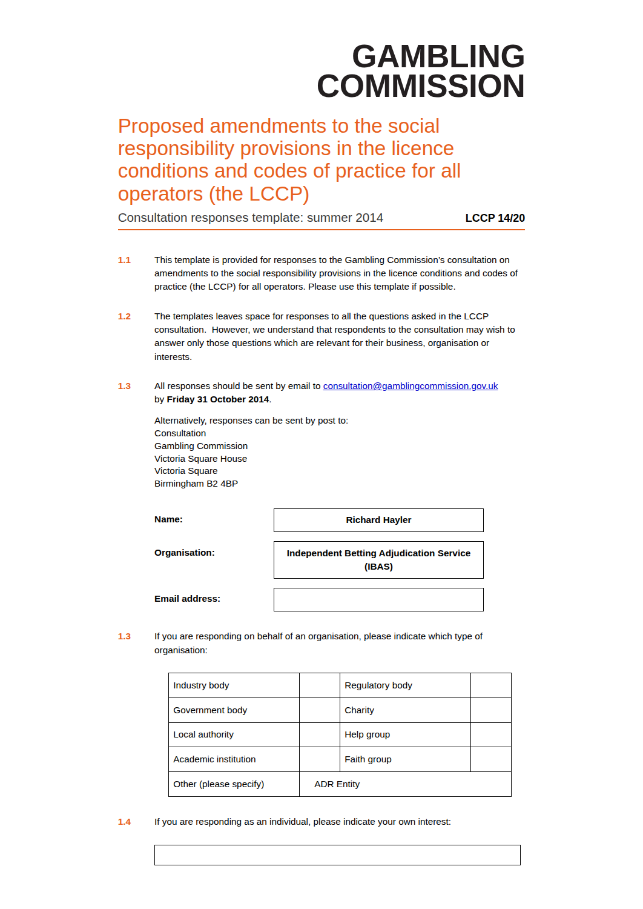GAMBLING COMMISSION
Proposed amendments to the social responsibility provisions in the licence conditions and codes of practice for all operators (the LCCP)
Consultation responses template: summer 2014
LCCP 14/20
1.1
This template is provided for responses to the Gambling Commission’s consultation on amendments to the social responsibility provisions in the licence conditions and codes of practice (the LCCP) for all operators. Please use this template if possible.
1.2
The templates leaves space for responses to all the questions asked in the LCCP consultation. However, we understand that respondents to the consultation may wish to answer only those questions which are relevant for their business, organisation or interests.
1.3
All responses should be sent by email to consultation@gamblingcommission.gov.uk
by Friday 31 October 2014.
Alternatively, responses can be sent by post to:
Consultation
Gambling Commission
Victoria Square House
Victoria Square
Birmingham B2 4BP
Name:
Richard Hayler
Organisation:
Independent Betting Adjudication Service (IBAS)
Email address:
1.3
If you are responding on behalf of an organisation, please indicate which type of organisation:
| Industry body | | Regulatory body | |
| Government body | | Charity | |
| Local authority | | Help group | |
| Academic institution | | Faith group | |
| Other (please specify) | ADR Entity |
1.4
If you are responding as an individual, please indicate your own interest: